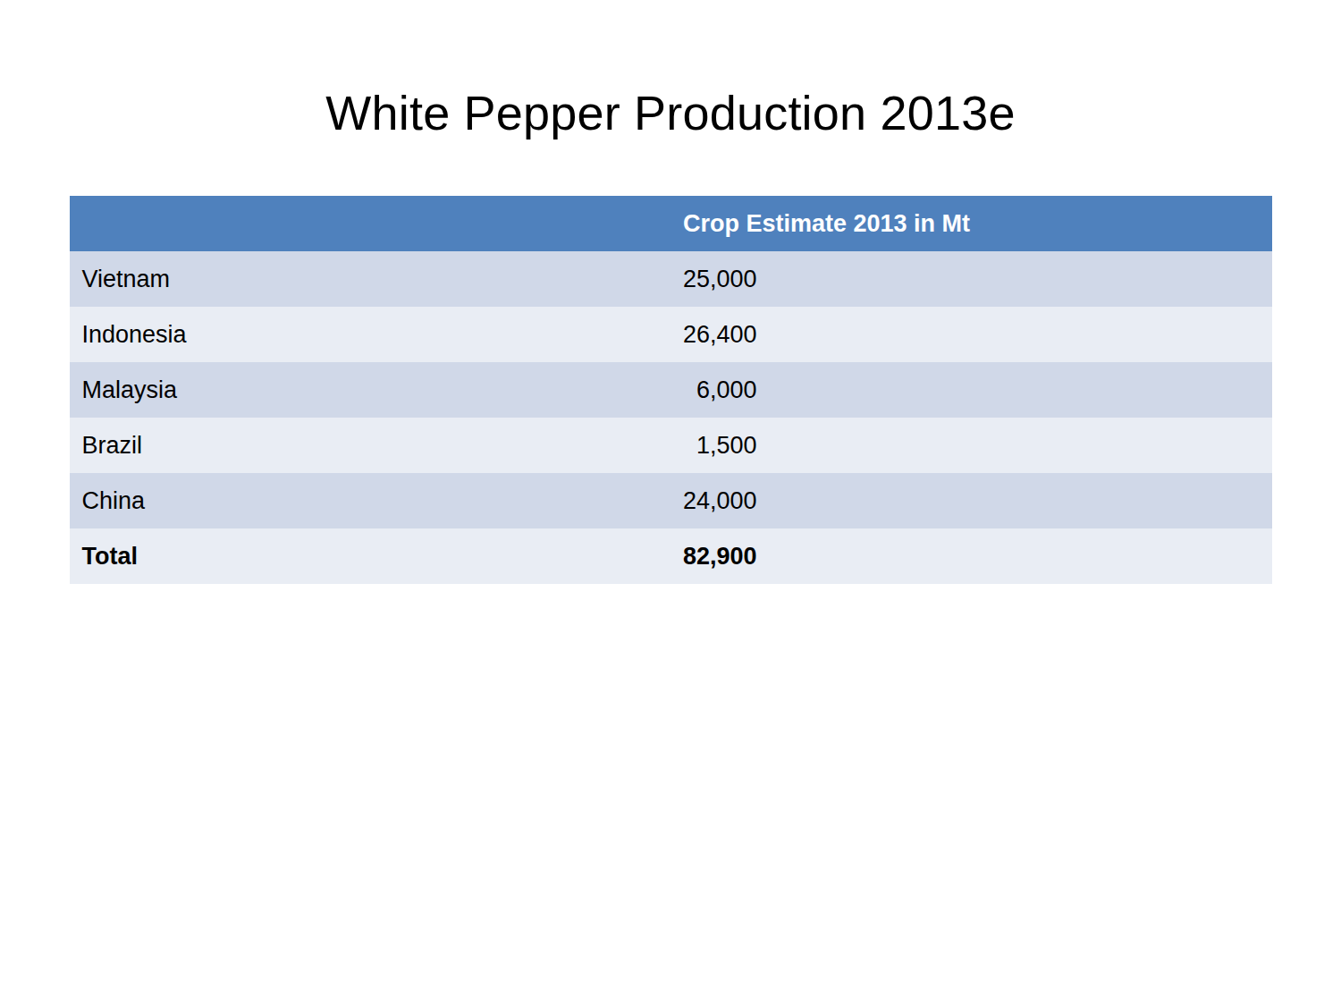White Pepper Production 2013e
| | Crop Estimate 2013 in Mt |
| --- | --- |
| Vietnam | 25,000 |
| Indonesia | 26,400 |
| Malaysia | 6,000 |
| Brazil | 1,500 |
| China | 24,000 |
| Total | 82,900 |